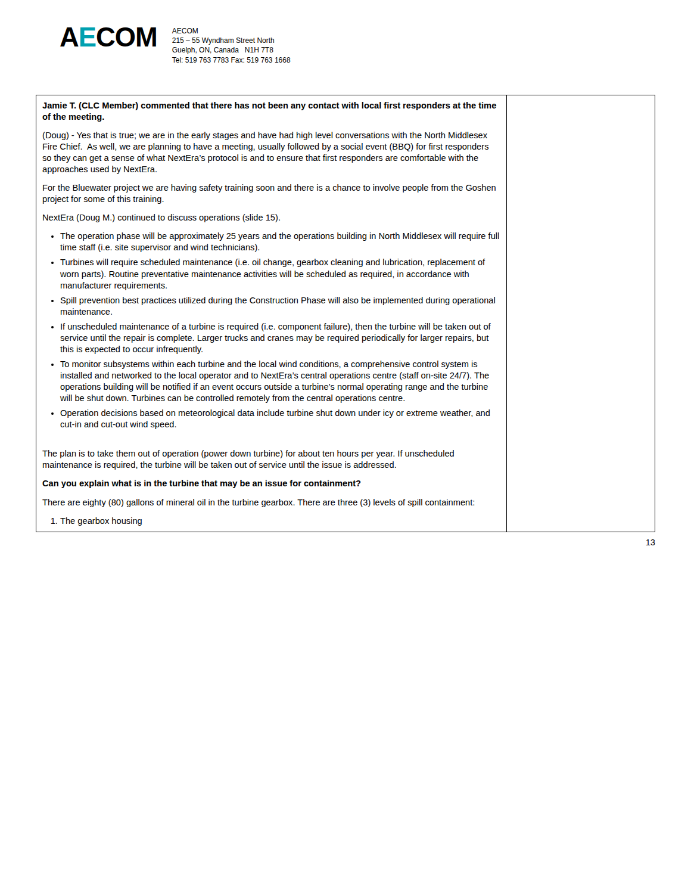AECOM
AECOM
215 – 55 Wyndham Street North
Guelph, ON, Canada N1H 7T8
Tel: 519 763 7783 Fax: 519 763 1668
| Jamie T. (CLC Member) commented that there has not been any contact with local first responders at the time of the meeting. (Doug) - Yes that is true; we are in the early stages and have had high level conversations with the North Middlesex Fire Chief. As well, we are planning to have a meeting, usually followed by a social event (BBQ) for first responders so they can get a sense of what NextEra’s protocol is and to ensure that first responders are comfortable with the approaches used by NextEra. For the Bluewater project we are having safety training soon and there is a chance to involve people from the Goshen project for some of this training. NextEra (Doug M.) continued to discuss operations (slide 15). The operation phase will be approximately 25 years and the operations building in North Middlesex will require full time staff (i.e. site supervisor and wind technicians). Turbines will require scheduled maintenance (i.e. oil change, gearbox cleaning and lubrication, replacement of worn parts). Routine preventative maintenance activities will be scheduled as required, in accordance with manufacturer requirements. Spill prevention best practices utilized during the Construction Phase will also be implemented during operational maintenance. If unscheduled maintenance of a turbine is required (i.e. component failure), then the turbine will be taken out of service until the repair is complete. Larger trucks and cranes may be required periodically for larger repairs, but this is expected to occur infrequently. To monitor subsystems within each turbine and the local wind conditions, a comprehensive control system is installed and networked to the local operator and to NextEra’s central operations centre (staff on-site 24/7). The operations building will be notified if an event occurs outside a turbine’s normal operating range and the turbine will be shut down. Turbines can be controlled remotely from the central operations centre. Operation decisions based on meteorological data include turbine shut down under icy or extreme weather, and cut-in and cut-out wind speed. The plan is to take them out of operation (power down turbine) for about ten hours per year. If unscheduled maintenance is required, the turbine will be taken out of service until the issue is addressed. Can you explain what is in the turbine that may be an issue for containment? There are eighty (80) gallons of mineral oil in the turbine gearbox. There are three (3) levels of spill containment: The gearbox housing | |
13